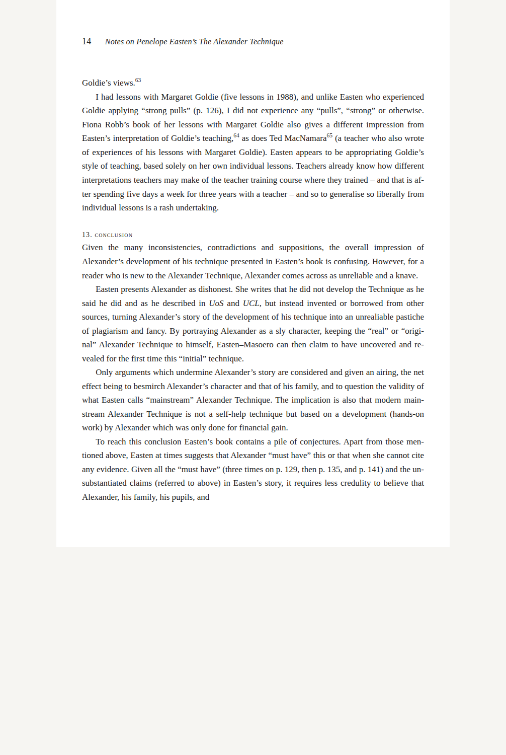14 Notes on Penelope Easten’s The Alexander Technique
Goldie’s views.63
I had lessons with Margaret Goldie (five lessons in 1988), and unlike Easten who experienced Goldie applying “strong pulls” (p. 126), I did not experience any “pulls”, “strong” or otherwise. Fiona Robb’s book of her lessons with Margaret Goldie also gives a different impression from Easten’s interpretation of Goldie’s teaching,64 as does Ted MacNamara65 (a teacher who also wrote of experiences of his lessons with Margaret Goldie). Easten appears to be appropriating Goldie’s style of teaching, based solely on her own individual lessons. Teachers already know how different interpretations teachers may make of the teacher training course where they trained – and that is after spending five days a week for three years with a teacher – and so to generalise so liberally from individual lessons is a rash undertaking.
13. Conclusion
Given the many inconsistencies, contradictions and suppositions, the overall impression of Alexander’s development of his technique presented in Easten’s book is confusing. However, for a reader who is new to the Alexander Technique, Alexander comes across as unreliable and a knave.
Easten presents Alexander as dishonest. She writes that he did not develop the Technique as he said he did and as he described in UoS and UCL, but instead invented or borrowed from other sources, turning Alexander’s story of the development of his technique into an unrealiable pastiche of plagiarism and fancy. By portraying Alexander as a sly character, keeping the “real” or “original” Alexander Technique to himself, Easten–Masoero can then claim to have uncovered and revealed for the first time this “initial” technique.
Only arguments which undermine Alexander’s story are considered and given an airing, the net effect being to besmirch Alexander’s character and that of his family, and to question the validity of what Easten calls “mainstream” Alexander Technique. The implication is also that modern mainstream Alexander Technique is not a self-help technique but based on a development (hands-on work) by Alexander which was only done for financial gain.
To reach this conclusion Easten’s book contains a pile of conjectures. Apart from those mentioned above, Easten at times suggests that Alexander “must have” this or that when she cannot cite any evidence. Given all the “must have” (three times on p. 129, then p. 135, and p. 141) and the unsubstantiated claims (referred to above) in Easten’s story, it requires less credulity to believe that Alexander, his family, his pupils, and